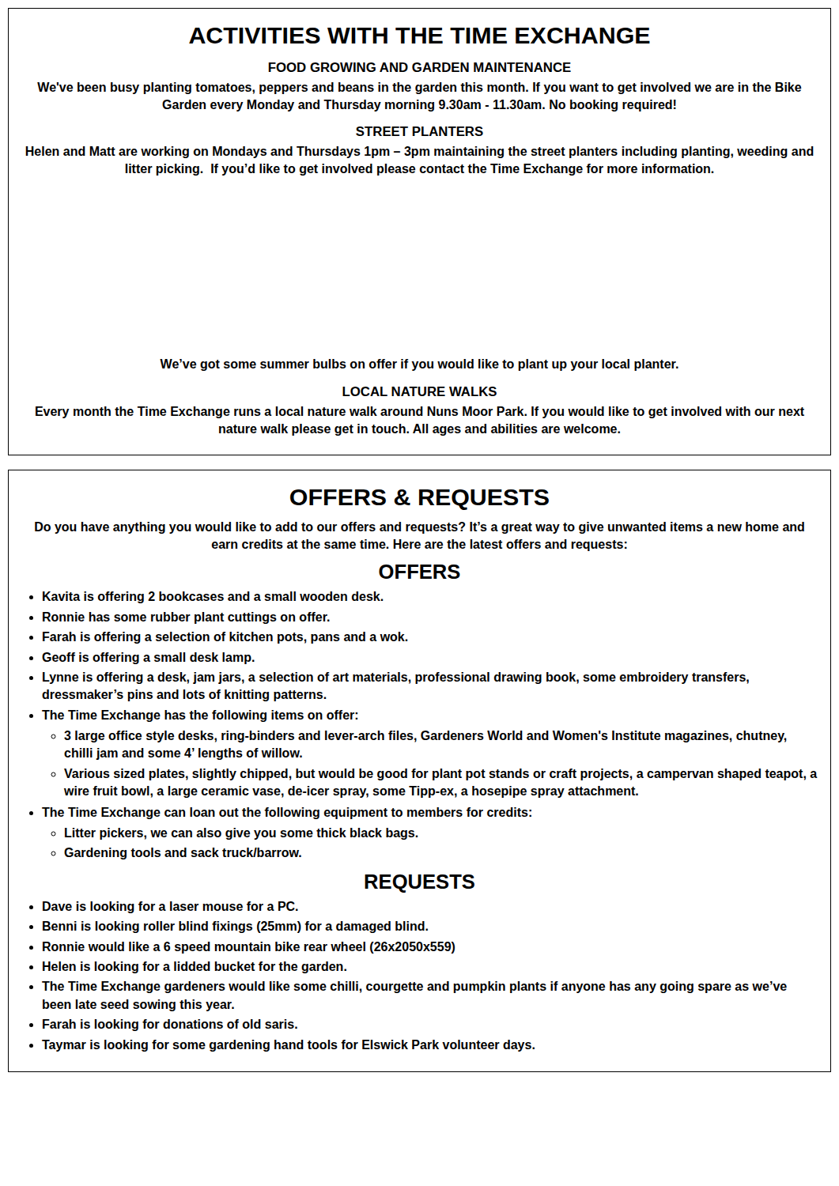ACTIVITIES WITH THE TIME EXCHANGE
FOOD GROWING AND GARDEN MAINTENANCE
We've been busy planting tomatoes, peppers and beans in the garden this month. If you want to get involved we are in the Bike Garden every Monday and Thursday morning 9.30am - 11.30am. No booking required!
STREET PLANTERS
Helen and Matt are working on Mondays and Thursdays 1pm – 3pm maintaining the street planters including planting, weeding and litter picking. If you’d like to get involved please contact the Time Exchange for more information.
We’ve got some summer bulbs on offer if you would like to plant up your local planter.
LOCAL NATURE WALKS
Every month the Time Exchange runs a local nature walk around Nuns Moor Park. If you would like to get involved with our next nature walk please get in touch. All ages and abilities are welcome.
OFFERS & REQUESTS
Do you have anything you would like to add to our offers and requests? It’s a great way to give unwanted items a new home and earn credits at the same time. Here are the latest offers and requests:
OFFERS
Kavita is offering 2 bookcases and a small wooden desk.
Ronnie has some rubber plant cuttings on offer.
Farah is offering a selection of kitchen pots, pans and a wok.
Geoff is offering a small desk lamp.
Lynne is offering a desk, jam jars, a selection of art materials, professional drawing book, some embroidery transfers, dressmaker’s pins and lots of knitting patterns.
The Time Exchange has the following items on offer:
3 large office style desks, ring-binders and lever-arch files, Gardeners World and Women's Institute magazines, chutney, chilli jam and some 4’ lengths of willow.
Various sized plates, slightly chipped, but would be good for plant pot stands or craft projects, a campervan shaped teapot, a wire fruit bowl, a large ceramic vase, de-icer spray, some Tipp-ex, a hosepipe spray attachment.
The Time Exchange can loan out the following equipment to members for credits:
Litter pickers, we can also give you some thick black bags.
Gardening tools and sack truck/barrow.
REQUESTS
Dave is looking for a laser mouse for a PC.
Benni is looking roller blind fixings (25mm) for a damaged blind.
Ronnie would like a 6 speed mountain bike rear wheel (26x2050x559)
Helen is looking for a lidded bucket for the garden.
The Time Exchange gardeners would like some chilli, courgette and pumpkin plants if anyone has any going spare as we’ve been late seed sowing this year.
Farah is looking for donations of old saris.
Taymar is looking for some gardening hand tools for Elswick Park volunteer days.